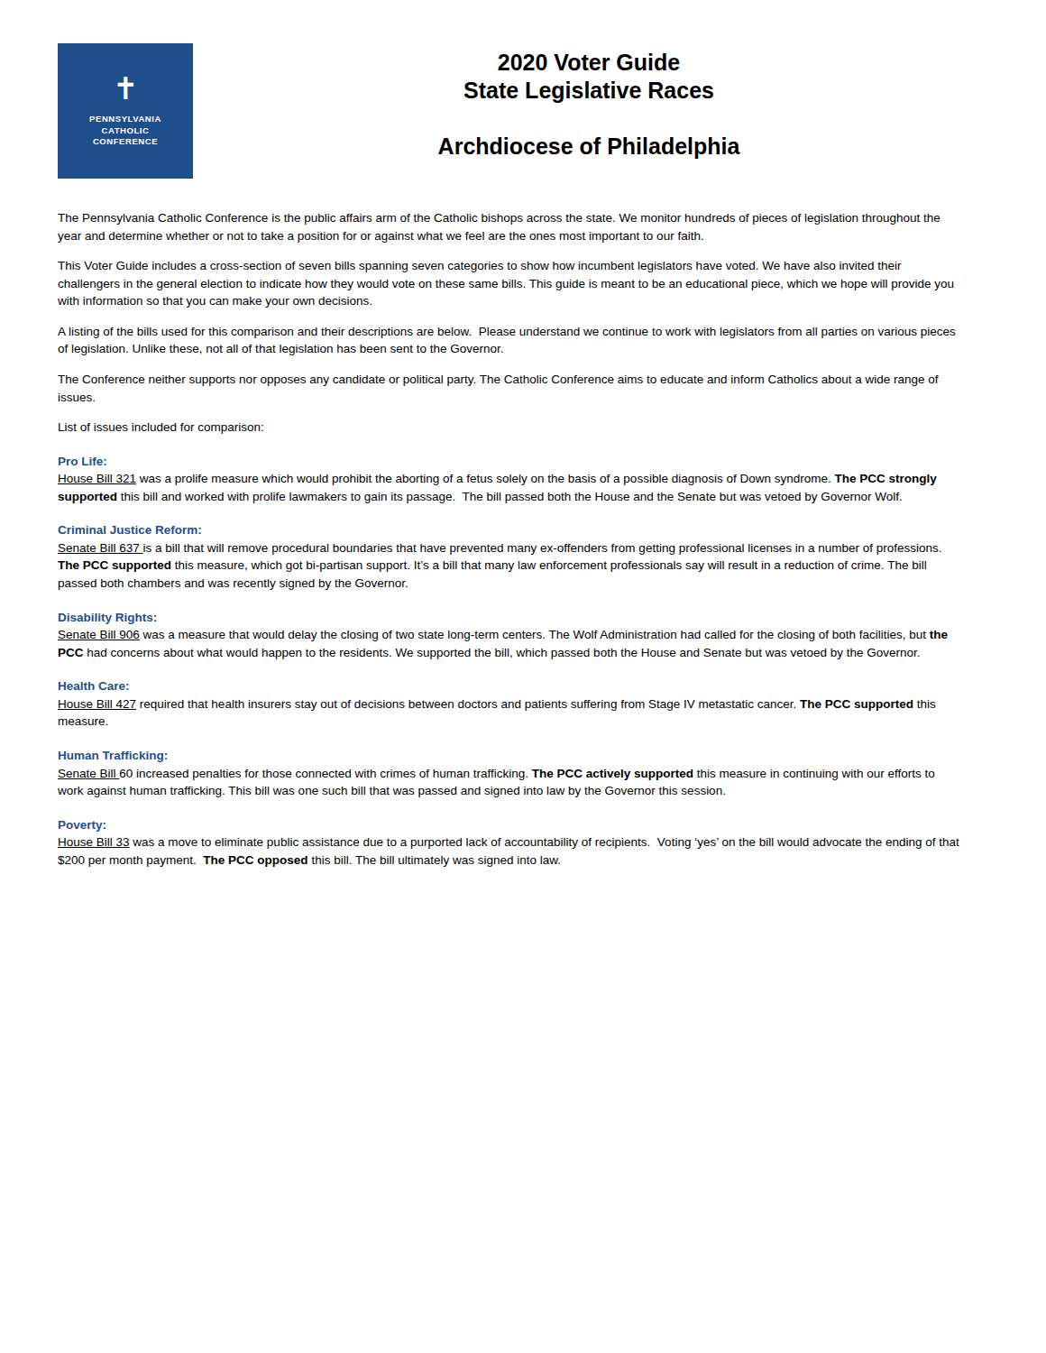✝
Pennsylvania
Catholic
Conference
2020 Voter Guide
State Legislative Races
Archdiocese of Philadelphia
The Pennsylvania Catholic Conference is the public affairs arm of the Catholic bishops across the state. We monitor hundreds of pieces of legislation throughout the year and determine whether or not to take a position for or against what we feel are the ones most important to our faith.
This Voter Guide includes a cross-section of seven bills spanning seven categories to show how incumbent legislators have voted. We have also invited their challengers in the general election to indicate how they would vote on these same bills. This guide is meant to be an educational piece, which we hope will provide you with information so that you can make your own decisions.
A listing of the bills used for this comparison and their descriptions are below. Please understand we continue to work with legislators from all parties on various pieces of legislation. Unlike these, not all of that legislation has been sent to the Governor.
The Conference neither supports nor opposes any candidate or political party. The Catholic Conference aims to educate and inform Catholics about a wide range of issues.
List of issues included for comparison:
Pro Life:
House Bill 321 was a prolife measure which would prohibit the aborting of a fetus solely on the basis of a possible diagnosis of Down syndrome. The PCC strongly supported this bill and worked with prolife lawmakers to gain its passage. The bill passed both the House and the Senate but was vetoed by Governor Wolf.
Criminal Justice Reform:
Senate Bill 637 is a bill that will remove procedural boundaries that have prevented many ex-offenders from getting professional licenses in a number of professions. The PCC supported this measure, which got bi-partisan support. It’s a bill that many law enforcement professionals say will result in a reduction of crime. The bill passed both chambers and was recently signed by the Governor.
Disability Rights:
Senate Bill 906 was a measure that would delay the closing of two state long-term centers. The Wolf Administration had called for the closing of both facilities, but the PCC had concerns about what would happen to the residents. We supported the bill, which passed both the House and Senate but was vetoed by the Governor.
Health Care:
House Bill 427 required that health insurers stay out of decisions between doctors and patients suffering from Stage IV metastatic cancer. The PCC supported this measure.
Human Trafficking:
Senate Bill 60 increased penalties for those connected with crimes of human trafficking. The PCC actively supported this measure in continuing with our efforts to work against human trafficking. This bill was one such bill that was passed and signed into law by the Governor this session.
Poverty:
House Bill 33 was a move to eliminate public assistance due to a purported lack of accountability of recipients. Voting ‘yes’ on the bill would advocate the ending of that $200 per month payment. The PCC opposed this bill. The bill ultimately was signed into law.